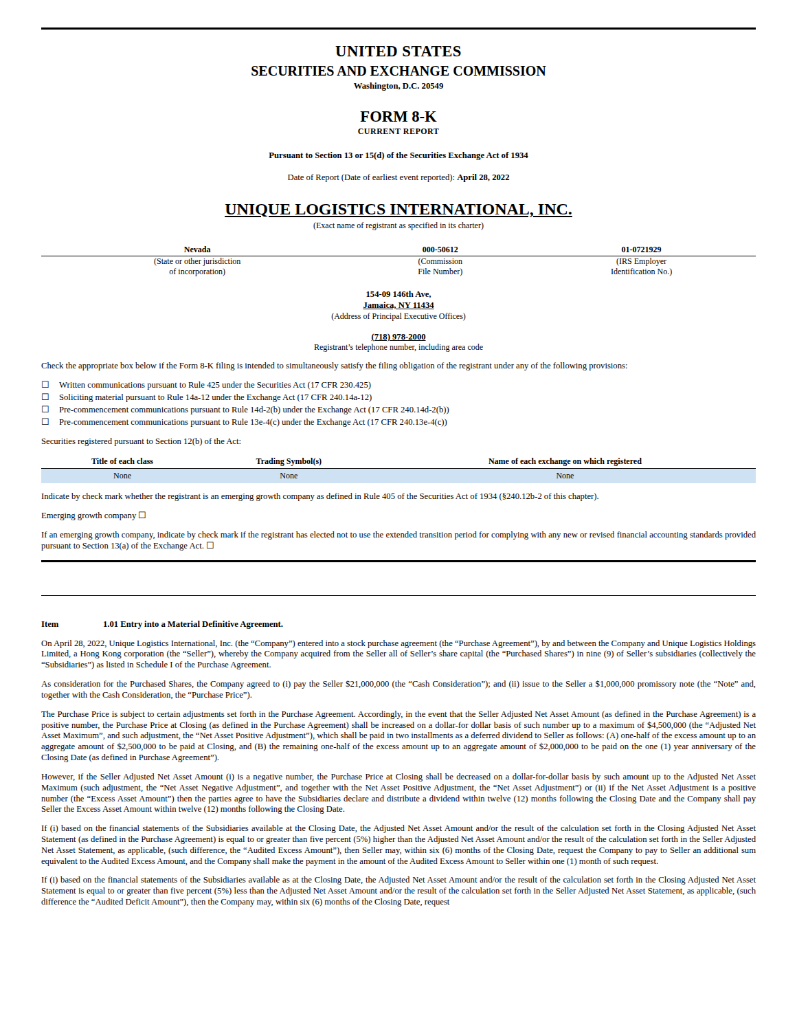UNITED STATES
SECURITIES AND EXCHANGE COMMISSION
Washington, D.C. 20549
FORM 8-K
CURRENT REPORT
Pursuant to Section 13 or 15(d) of the Securities Exchange Act of 1934
Date of Report (Date of earliest event reported): April 28, 2022
UNIQUE LOGISTICS INTERNATIONAL, INC.
(Exact name of registrant as specified in its charter)
| Nevada | 000-50612 | 01-0721929 |
| (State or other jurisdiction of incorporation) | (Commission File Number) | (IRS Employer Identification No.) |
154-09 146th Ave,
Jamaica, NY 11434
(Address of Principal Executive Offices)
(718) 978-2000
Registrant’s telephone number, including area code
Check the appropriate box below if the Form 8-K filing is intended to simultaneously satisfy the filing obligation of the registrant under any of the following provisions:
☐Written communications pursuant to Rule 425 under the Securities Act (17 CFR 230.425)
☐Soliciting material pursuant to Rule 14a-12 under the Exchange Act (17 CFR 240.14a-12)
☐Pre-commencement communications pursuant to Rule 14d-2(b) under the Exchange Act (17 CFR 240.14d-2(b))
☐Pre-commencement communications pursuant to Rule 13e-4(c) under the Exchange Act (17 CFR 240.13e-4(c))
Securities registered pursuant to Section 12(b) of the Act:
| Title of each class | Trading Symbol(s) | Name of each exchange on which registered |
| --- | --- | --- |
| None | None | None |
Indicate by check mark whether the registrant is an emerging growth company as defined in Rule 405 of the Securities Act of 1934 (§240.12b-2 of this chapter).
Emerging growth company ☐
If an emerging growth company, indicate by check mark if the registrant has elected not to use the extended transition period for complying with any new or revised financial accounting standards provided pursuant to Section 13(a) of the Exchange Act. ☐
Item1.01 Entry into a Material Definitive Agreement.
On April 28, 2022, Unique Logistics International, Inc. (the “Company”) entered into a stock purchase agreement (the “Purchase Agreement”), by and between the Company and Unique Logistics Holdings Limited, a Hong Kong corporation (the “Seller”), whereby the Company acquired from the Seller all of Seller’s share capital (the “Purchased Shares”) in nine (9) of Seller’s subsidiaries (collectively the “Subsidiaries”) as listed in Schedule I of the Purchase Agreement.
As consideration for the Purchased Shares, the Company agreed to (i) pay the Seller $21,000,000 (the “Cash Consideration”); and (ii) issue to the Seller a $1,000,000 promissory note (the “Note” and, together with the Cash Consideration, the “Purchase Price”).
The Purchase Price is subject to certain adjustments set forth in the Purchase Agreement. Accordingly, in the event that the Seller Adjusted Net Asset Amount (as defined in the Purchase Agreement) is a positive number, the Purchase Price at Closing (as defined in the Purchase Agreement) shall be increased on a dollar-for dollar basis of such number up to a maximum of $4,500,000 (the “Adjusted Net Asset Maximum”, and such adjustment, the “Net Asset Positive Adjustment”), which shall be paid in two installments as a deferred dividend to Seller as follows: (A) one-half of the excess amount up to an aggregate amount of $2,500,000 to be paid at Closing, and (B) the remaining one-half of the excess amount up to an aggregate amount of $2,000,000 to be paid on the one (1) year anniversary of the Closing Date (as defined in Purchase Agreement”).
However, if the Seller Adjusted Net Asset Amount (i) is a negative number, the Purchase Price at Closing shall be decreased on a dollar-for-dollar basis by such amount up to the Adjusted Net Asset Maximum (such adjustment, the “Net Asset Negative Adjustment”, and together with the Net Asset Positive Adjustment, the “Net Asset Adjustment”) or (ii) if the Net Asset Adjustment is a positive number (the “Excess Asset Amount”) then the parties agree to have the Subsidiaries declare and distribute a dividend within twelve (12) months following the Closing Date and the Company shall pay Seller the Excess Asset Amount within twelve (12) months following the Closing Date.
If (i) based on the financial statements of the Subsidiaries available at the Closing Date, the Adjusted Net Asset Amount and/or the result of the calculation set forth in the Closing Adjusted Net Asset Statement (as defined in the Purchase Agreement) is equal to or greater than five percent (5%) higher than the Adjusted Net Asset Amount and/or the result of the calculation set forth in the Seller Adjusted Net Asset Statement, as applicable, (such difference, the “Audited Excess Amount”), then Seller may, within six (6) months of the Closing Date, request the Company to pay to Seller an additional sum equivalent to the Audited Excess Amount, and the Company shall make the payment in the amount of the Audited Excess Amount to Seller within one (1) month of such request.
If (i) based on the financial statements of the Subsidiaries available as at the Closing Date, the Adjusted Net Asset Amount and/or the result of the calculation set forth in the Closing Adjusted Net Asset Statement is equal to or greater than five percent (5%) less than the Adjusted Net Asset Amount and/or the result of the calculation set forth in the Seller Adjusted Net Asset Statement, as applicable, (such difference the “Audited Deficit Amount”), then the Company may, within six (6) months of the Closing Date, request